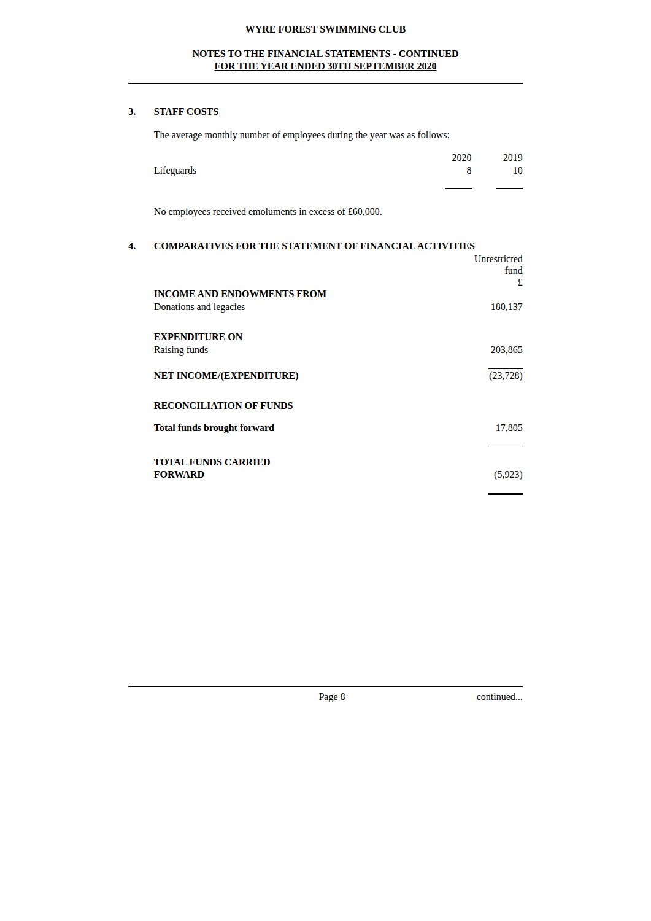Wyre Forest Swimming Club
Notes to the Financial Statements - continued
For the Year Ended 30th September 2020
3. Staff Costs
The average monthly number of employees during the year was as follows:
| | 2020 | 2019 |
| Lifeguards | 8 | 10 |
No employees received emoluments in excess of £60,000.
4. Comparatives for the Statement of Financial Activities
| | Unrestricted fund £ |
| INCOME AND ENDOWMENTS FROM | |
| Donations and legacies | 180,137 |
| EXPENDITURE ON | |
| Raising funds | 203,865 |
| NET INCOME/(EXPENDITURE) | (23,728) |
| RECONCILIATION OF FUNDS | |
| Total funds brought forward | 17,805 |
| TOTAL FUNDS CARRIED FORWARD | (5,923) |
Page 8
continued...